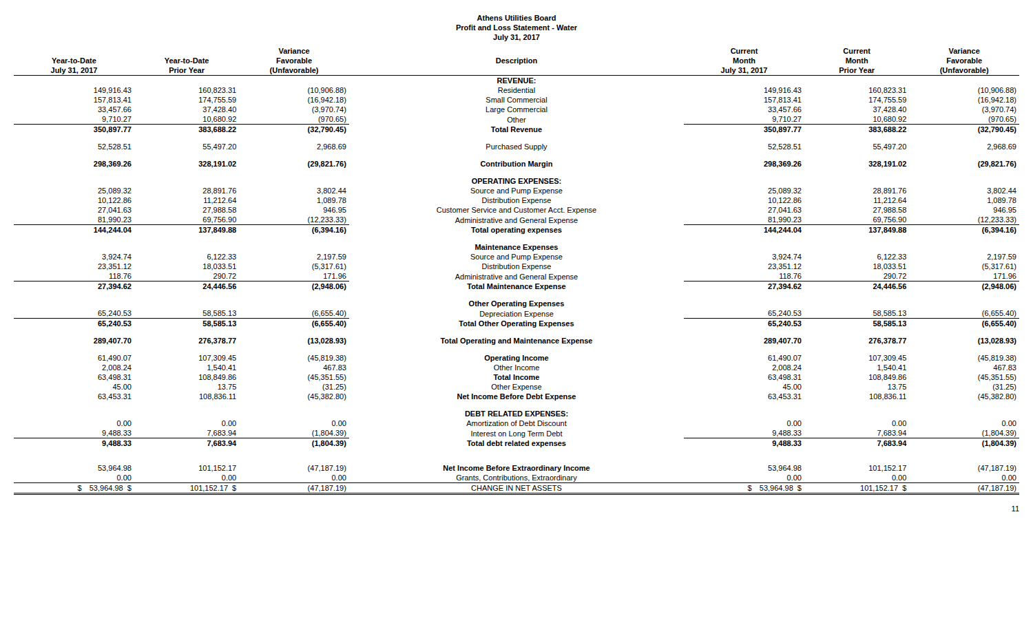Athens Utilities Board
Profit and Loss Statement - Water
July 31, 2017
| | | Variance | | Current | Current | Variance |
| --- | --- | --- | --- | --- | --- | --- |
| Year-to-Date | Year-to-Date | Favorable | Description | Month | Month | Favorable |
| July 31, 2017 | Prior Year | (Unfavorable) | | July 31, 2017 | Prior Year | (Unfavorable) |
| | | | REVENUE: | | | |
| 149,916.43 | 160,823.31 | (10,906.88) | Residential | 149,916.43 | 160,823.31 | (10,906.88) |
| 157,813.41 | 174,755.59 | (16,942.18) | Small Commercial | 157,813.41 | 174,755.59 | (16,942.18) |
| 33,457.66 | 37,428.40 | (3,970.74) | Large Commercial | 33,457.66 | 37,428.40 | (3,970.74) |
| 9,710.27 | 10,680.92 | (970.65) | Other | 9,710.27 | 10,680.92 | (970.65) |
| 350,897.77 | 383,688.22 | (32,790.45) | Total Revenue | 350,897.77 | 383,688.22 | (32,790.45) |
| 52,528.51 | 55,497.20 | 2,968.69 | Purchased Supply | 52,528.51 | 55,497.20 | 2,968.69 |
| 298,369.26 | 328,191.02 | (29,821.76) | Contribution Margin | 298,369.26 | 328,191.02 | (29,821.76) |
| | | | OPERATING EXPENSES: | | | |
| 25,089.32 | 28,891.76 | 3,802.44 | Source and Pump Expense | 25,089.32 | 28,891.76 | 3,802.44 |
| 10,122.86 | 11,212.64 | 1,089.78 | Distribution Expense | 10,122.86 | 11,212.64 | 1,089.78 |
| 27,041.63 | 27,988.58 | 946.95 | Customer Service and Customer Acct. Expense | 27,041.63 | 27,988.58 | 946.95 |
| 81,990.23 | 69,756.90 | (12,233.33) | Administrative and General Expense | 81,990.23 | 69,756.90 | (12,233.33) |
| 144,244.04 | 137,849.88 | (6,394.16) | Total operating expenses | 144,244.04 | 137,849.88 | (6,394.16) |
| | | | Maintenance Expenses | | | |
| 3,924.74 | 6,122.33 | 2,197.59 | Source and Pump Expense | 3,924.74 | 6,122.33 | 2,197.59 |
| 23,351.12 | 18,033.51 | (5,317.61) | Distribution Expense | 23,351.12 | 18,033.51 | (5,317.61) |
| 118.76 | 290.72 | 171.96 | Administrative and General Expense | 118.76 | 290.72 | 171.96 |
| 27,394.62 | 24,446.56 | (2,948.06) | Total Maintenance Expense | 27,394.62 | 24,446.56 | (2,948.06) |
| | | | Other Operating Expenses | | | |
| 65,240.53 | 58,585.13 | (6,655.40) | Depreciation Expense | 65,240.53 | 58,585.13 | (6,655.40) |
| 65,240.53 | 58,585.13 | (6,655.40) | Total Other Operating Expenses | 65,240.53 | 58,585.13 | (6,655.40) |
| 289,407.70 | 276,378.77 | (13,028.93) | Total Operating and Maintenance Expense | 289,407.70 | 276,378.77 | (13,028.93) |
| 61,490.07 | 107,309.45 | (45,819.38) | Operating Income | 61,490.07 | 107,309.45 | (45,819.38) |
| 2,008.24 | 1,540.41 | 467.83 | Other Income | 2,008.24 | 1,540.41 | 467.83 |
| 63,498.31 | 108,849.86 | (45,351.55) | Total Income | 63,498.31 | 108,849.86 | (45,351.55) |
| 45.00 | 13.75 | (31.25) | Other Expense | 45.00 | 13.75 | (31.25) |
| 63,453.31 | 108,836.11 | (45,382.80) | Net Income Before Debt Expense | 63,453.31 | 108,836.11 | (45,382.80) |
| | | | DEBT RELATED EXPENSES: | | | |
| 0.00 | 0.00 | 0.00 | Amortization of Debt Discount | 0.00 | 0.00 | 0.00 |
| 9,488.33 | 7,683.94 | (1,804.39) | Interest on Long Term Debt | 9,488.33 | 7,683.94 | (1,804.39) |
| 9,488.33 | 7,683.94 | (1,804.39) | Total debt related expenses | 9,488.33 | 7,683.94 | (1,804.39) |
| 53,964.98 | 101,152.17 | (47,187.19) | Net Income Before Extraordinary Income | 53,964.98 | 101,152.17 | (47,187.19) |
| 0.00 | 0.00 | 0.00 | Grants, Contributions, Extraordinary | 0.00 | 0.00 | 0.00 |
| $ 53,964.98 $ | 101,152.17 $ | (47,187.19) | CHANGE IN NET ASSETS | $ 53,964.98 $ | 101,152.17 $ | (47,187.19) |
11